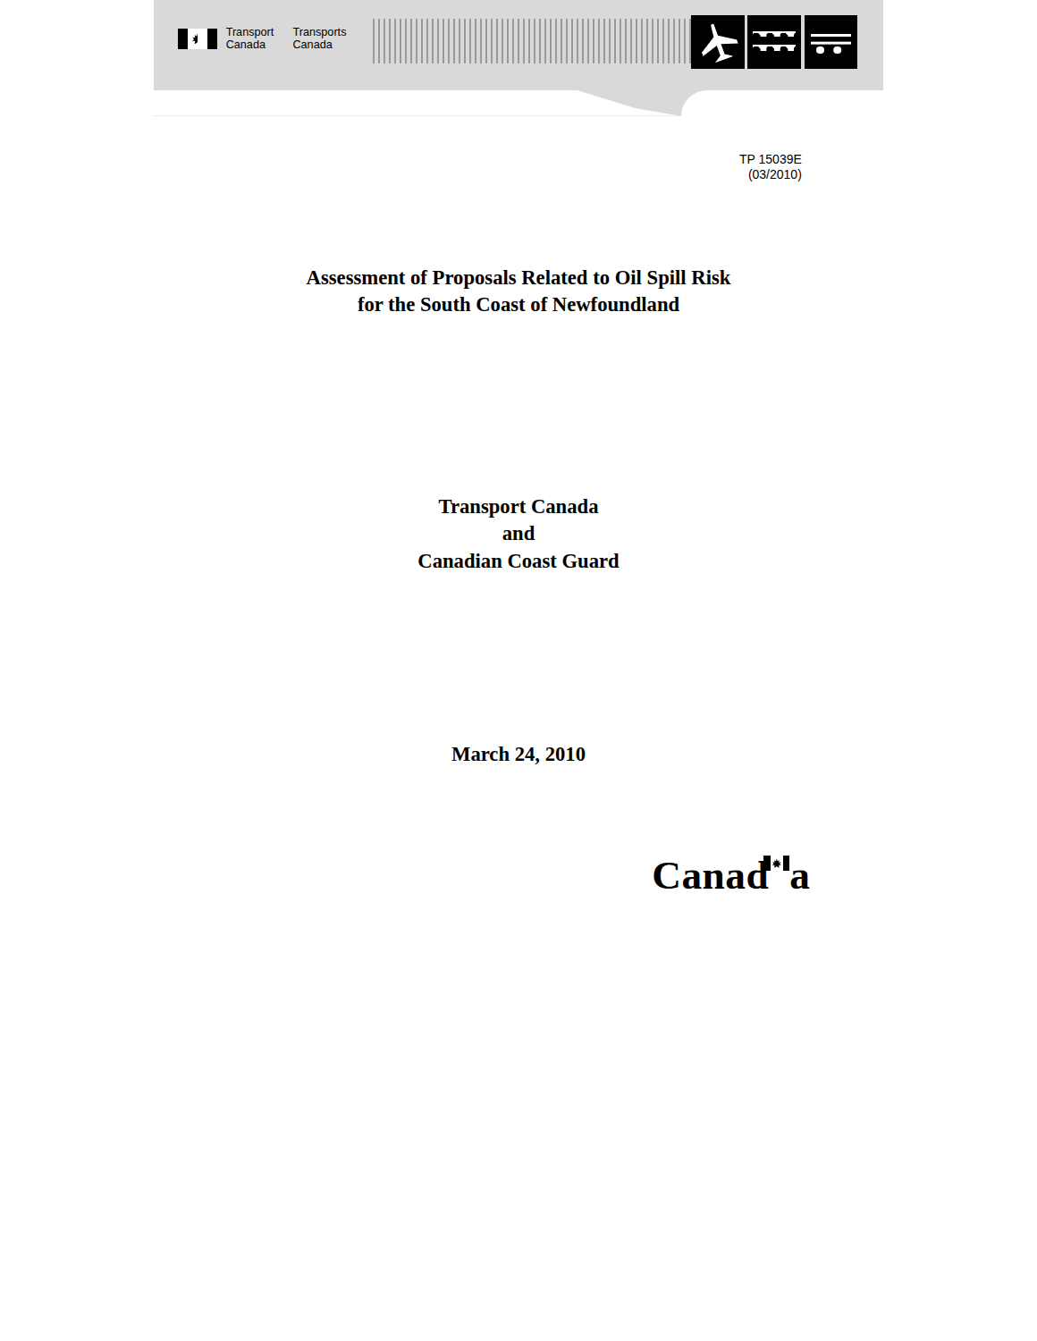Transport Canada
Transports Canada
TP 15039E
(03/2010)
Assessment of Proposals Related to Oil Spill Risk
for the South Coast of Newfoundland
Transport Canada
and
Canadian Coast Guard
March 24, 2010
Canad a